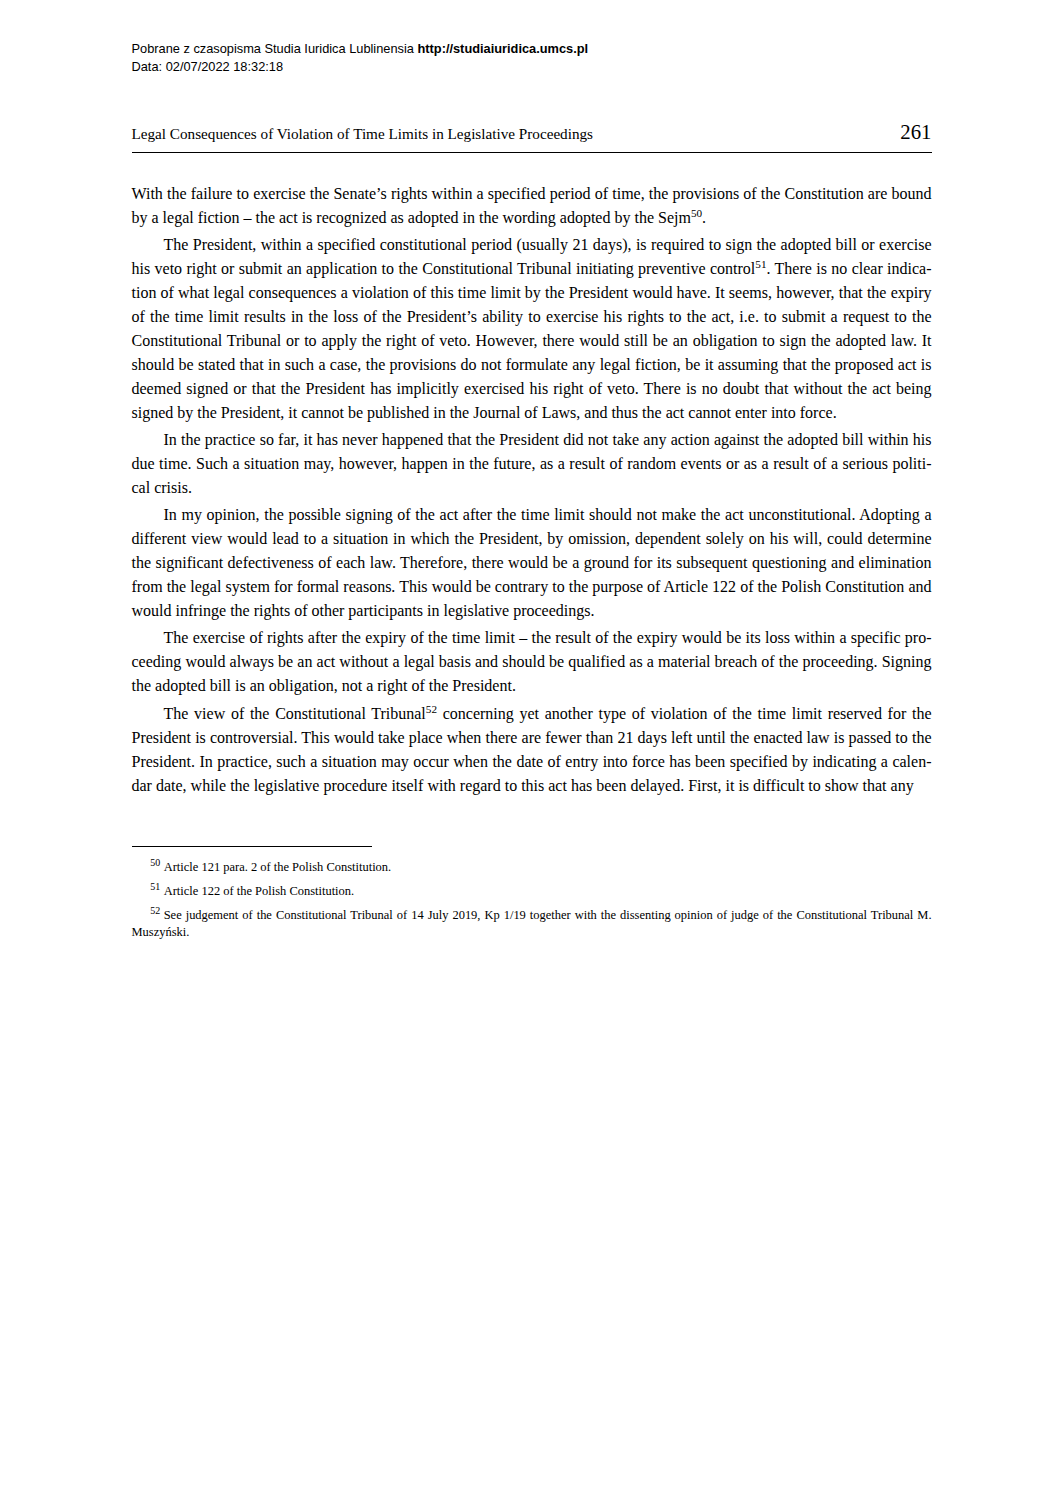Pobrane z czasopisma Studia Iuridica Lublinensia http://studiaiuridica.umcs.pl
Data: 02/07/2022 18:32:18
Legal Consequences of Violation of Time Limits in Legislative Proceedings 261
With the failure to exercise the Senate’s rights within a specified period of time, the provisions of the Constitution are bound by a legal fiction – the act is recognized as adopted in the wording adopted by the Sejm50.
The President, within a specified constitutional period (usually 21 days), is required to sign the adopted bill or exercise his veto right or submit an application to the Constitutional Tribunal initiating preventive control51. There is no clear indication of what legal consequences a violation of this time limit by the President would have. It seems, however, that the expiry of the time limit results in the loss of the President’s ability to exercise his rights to the act, i.e. to submit a request to the Constitutional Tribunal or to apply the right of veto. However, there would still be an obligation to sign the adopted law. It should be stated that in such a case, the provisions do not formulate any legal fiction, be it assuming that the proposed act is deemed signed or that the President has implicitly exercised his right of veto. There is no doubt that without the act being signed by the President, it cannot be published in the Journal of Laws, and thus the act cannot enter into force.
In the practice so far, it has never happened that the President did not take any action against the adopted bill within his due time. Such a situation may, however, happen in the future, as a result of random events or as a result of a serious political crisis.
In my opinion, the possible signing of the act after the time limit should not make the act unconstitutional. Adopting a different view would lead to a situation in which the President, by omission, dependent solely on his will, could determine the significant defectiveness of each law. Therefore, there would be a ground for its subsequent questioning and elimination from the legal system for formal reasons. This would be contrary to the purpose of Article 122 of the Polish Constitution and would infringe the rights of other participants in legislative proceedings.
The exercise of rights after the expiry of the time limit – the result of the expiry would be its loss within a specific proceeding would always be an act without a legal basis and should be qualified as a material breach of the proceeding. Signing the adopted bill is an obligation, not a right of the President.
The view of the Constitutional Tribunal52 concerning yet another type of violation of the time limit reserved for the President is controversial. This would take place when there are fewer than 21 days left until the enacted law is passed to the President. In practice, such a situation may occur when the date of entry into force has been specified by indicating a calendar date, while the legislative procedure itself with regard to this act has been delayed. First, it is difficult to show that any
50 Article 121 para. 2 of the Polish Constitution.
51 Article 122 of the Polish Constitution.
52 See judgement of the Constitutional Tribunal of 14 July 2019, Kp 1/19 together with the dissenting opinion of judge of the Constitutional Tribunal M. Muszyński.